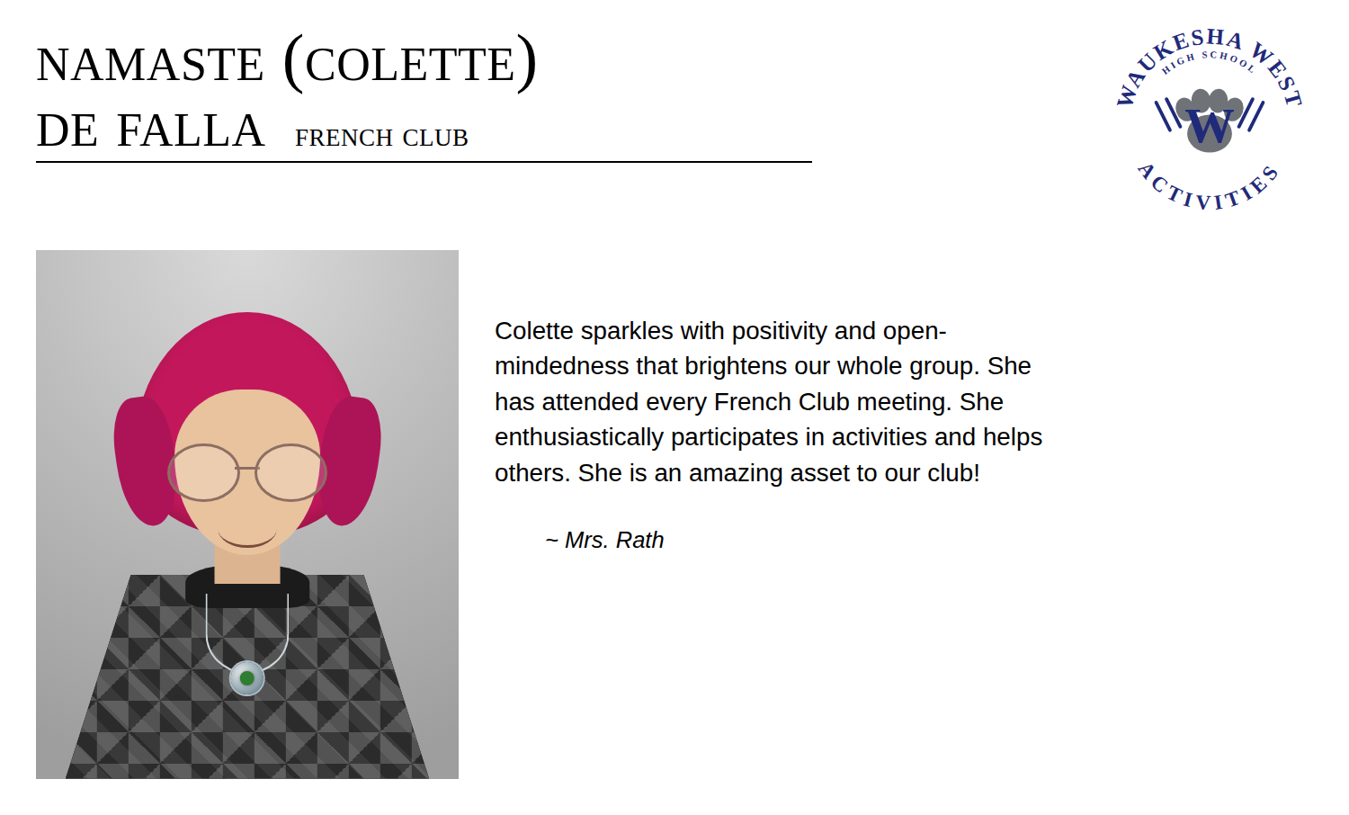Namaste (Colette) De Falla French Club
WAUKESHA WEST HIGH SCHOOL W ACTIVITIES
Colette sparkles with positivity and open-mindedness that brightens our whole group. She has attended every French Club meeting. She enthusiastically participates in activities and helps others. She is an amazing asset to our club!
~ Mrs. Rath